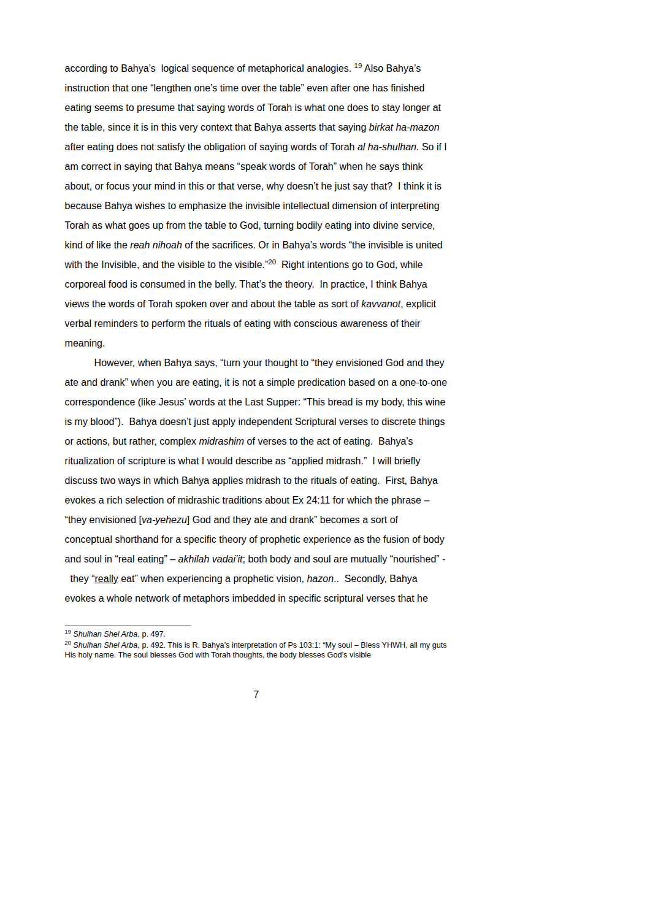according to Bahya’s logical sequence of metaphorical analogies. 19 Also Bahya’s instruction that one “lengthen one’s time over the table” even after one has finished eating seems to presume that saying words of Torah is what one does to stay longer at the table, since it is in this very context that Bahya asserts that saying birkat ha-mazon after eating does not satisfy the obligation of saying words of Torah al ha-shulhan. So if I am correct in saying that Bahya means “speak words of Torah” when he says think about, or focus your mind in this or that verse, why doesn’t he just say that? I think it is because Bahya wishes to emphasize the invisible intellectual dimension of interpreting Torah as what goes up from the table to God, turning bodily eating into divine service, kind of like the reah nihoah of the sacrifices. Or in Bahya’s words “the invisible is united with the Invisible, and the visible to the visible.”20 Right intentions go to God, while corporeal food is consumed in the belly. That’s the theory. In practice, I think Bahya views the words of Torah spoken over and about the table as sort of kavvanot, explicit verbal reminders to perform the rituals of eating with conscious awareness of their meaning.
However, when Bahya says, “turn your thought to “they envisioned God and they ate and drank” when you are eating, it is not a simple predication based on a one-to-one correspondence (like Jesus’ words at the Last Supper: “This bread is my body, this wine is my blood”). Bahya doesn’t just apply independent Scriptural verses to discrete things or actions, but rather, complex midrashim of verses to the act of eating. Bahya’s ritualization of scripture is what I would describe as “applied midrash.” I will briefly discuss two ways in which Bahya applies midrash to the rituals of eating. First, Bahya evokes a rich selection of midrashic traditions about Ex 24:11 for which the phrase – “they envisioned [va-yehezu] God and they ate and drank” becomes a sort of conceptual shorthand for a specific theory of prophetic experience as the fusion of body and soul in “real eating” – akhilah vadai’it; both body and soul are mutually “nourished” - they “really eat” when experiencing a prophetic vision, hazon.. Secondly, Bahya evokes a whole network of metaphors imbedded in specific scriptural verses that he
19 Shulhan Shel Arba, p. 497.
20 Shulhan Shel Arba, p. 492. This is R. Bahya’s interpretation of Ps 103:1: “My soul – Bless YHWH, all my guts His holy name. The soul blesses God with Torah thoughts, the body blesses God’s visible
7